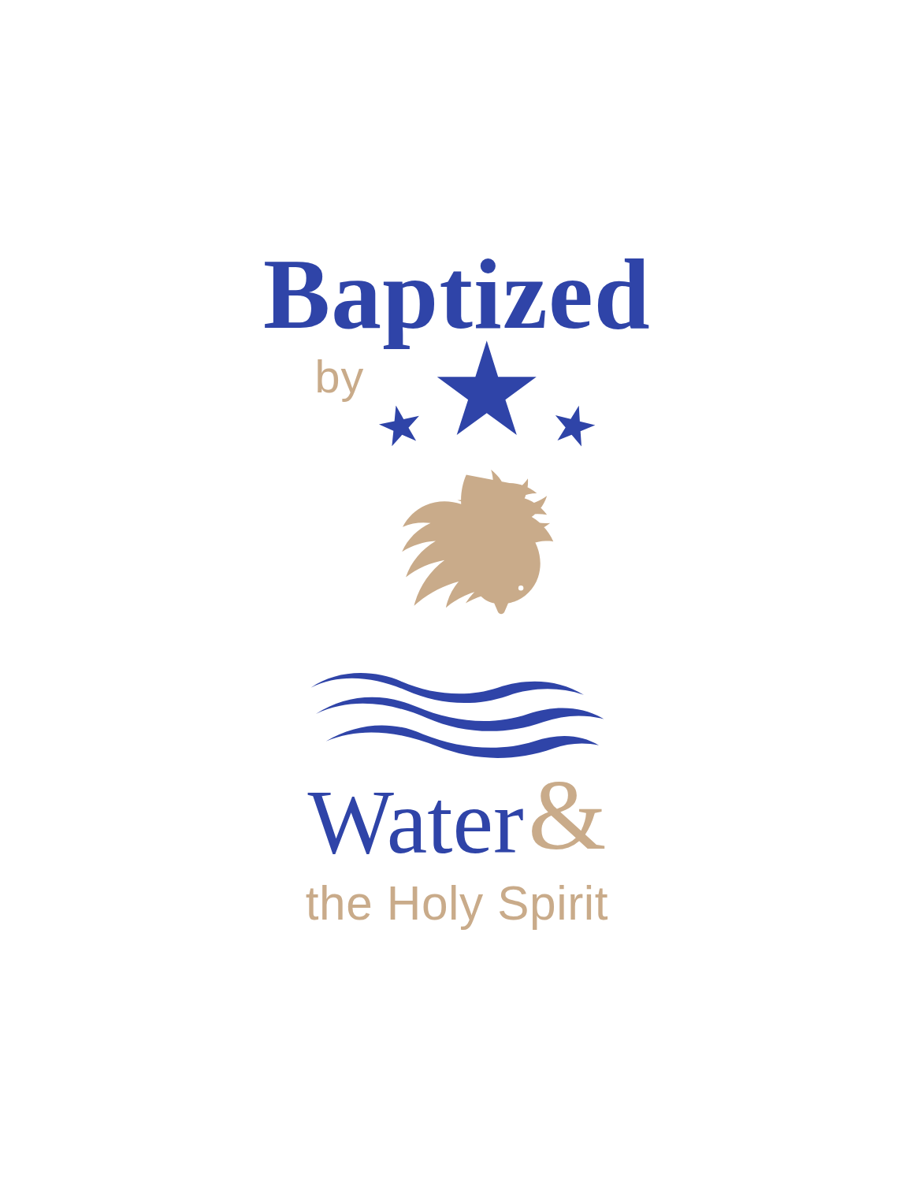Baptized
by
Water &
the Holy Spirit